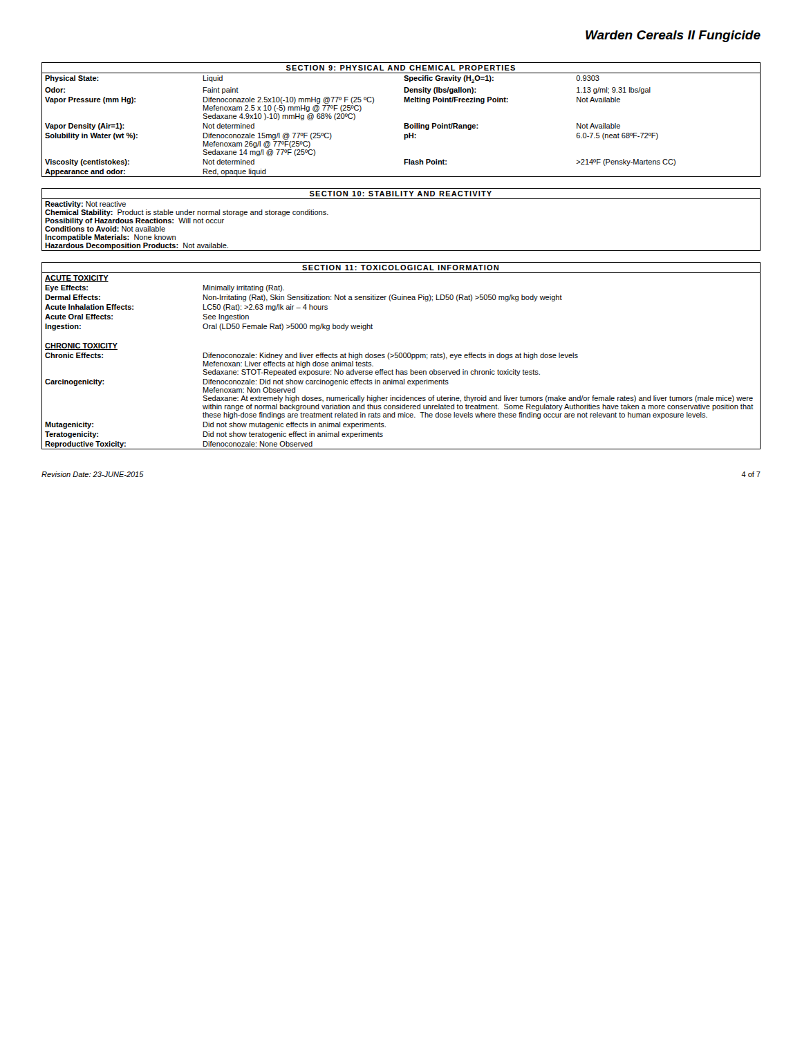Warden Cereals II Fungicide
| SECTION 9: PHYSICAL AND CHEMICAL PROPERTIES |
| Physical State: | Liquid | Specific Gravity (H 2 O=1): | 0.9303 |
| Odor: | Faint paint | Density (lbs/gallon): | 1.13 g/ml; 9.31 lbs/gal |
| Vapor Pressure (mm Hg): | Difenoconazole 2.5x10(-10) mmHg @77º F (25 ºC) Mefenoxam 2.5 x 10 (-5) mmHg @ 77ºF (25ºC) Sedaxane 4.9x10 )-10) mmHg @ 68% (20ºC) | Melting Point/Freezing Point: | Not Available |
| Vapor Density (Air=1): | Not determined | Boiling Point/Range: | Not Available |
| Solubility in Water (wt %): | Difenoconozale 15mg/l @ 77ºF (25ºC) Mefenoxam 26g/l @ 77ºF(25ºC) Sedaxane 14 mg/l @ 77ºF (25ºC) | pH: | 6.0-7.5 (neat 68ºF-72ºF) |
| Viscosity (centistokes): | Not determined | Flash Point: | >214ºF (Pensky-Martens CC) |
| Appearance and odor: | Red, opaque liquid | | |
| SECTION 10: STABILITY AND REACTIVITY |
| Reactivity: Not reactive Chemical Stability: Product is stable under normal storage and storage conditions. Possibility of Hazardous Reactions: Will not occur Conditions to Avoid: Not available Incompatible Materials: None known Hazardous Decomposition Products: Not available. |
| SECTION 11: TOXICOLOGICAL INFORMATION |
| ACUTE TOXICITY |
| Eye Effects: | Minimally irritating (Rat). |
| Dermal Effects: | Non-Irritating (Rat), Skin Sensitization: Not a sensitizer (Guinea Pig); LD50 (Rat) >5050 mg/kg body weight |
| Acute Inhalation Effects: | LC50 (Rat): >2.63 mg/lk air – 4 hours |
| Acute Oral Effects: | See Ingestion |
| Ingestion: | Oral (LD50 Female Rat) >5000 mg/kg body weight |
| CHRONIC TOXICITY |
| Chronic Effects: | Difenoconozale: Kidney and liver effects at high doses (>5000ppm; rats), eye effects in dogs at high dose levels Mefenoxan: Liver effects at high dose animal tests. Sedaxane: STOT-Repeated exposure: No adverse effect has been observed in chronic toxicity tests. |
| Carcinogenicity: | Difenoconozale: Did not show carcinogenic effects in animal experiments Mefenoxam: Non Observed Sedaxane: At extremely high doses, numerically higher incidences of uterine, thyroid and liver tumors (make and/or female rates) and liver tumors (male mice) were within range of normal background variation and thus considered unrelated to treatment. Some Regulatory Authorities have taken a more conservative position that these high-dose findings are treatment related in rats and mice. The dose levels where these finding occur are not relevant to human exposure levels. |
| Mutagenicity: | Did not show mutagenic effects in animal experiments. |
| Teratogenicity: | Did not show teratogenic effect in animal experiments |
| Reproductive Toxicity: | Difenoconozale: None Observed |
Revision Date: 23-JUNE-2015 4 of 7